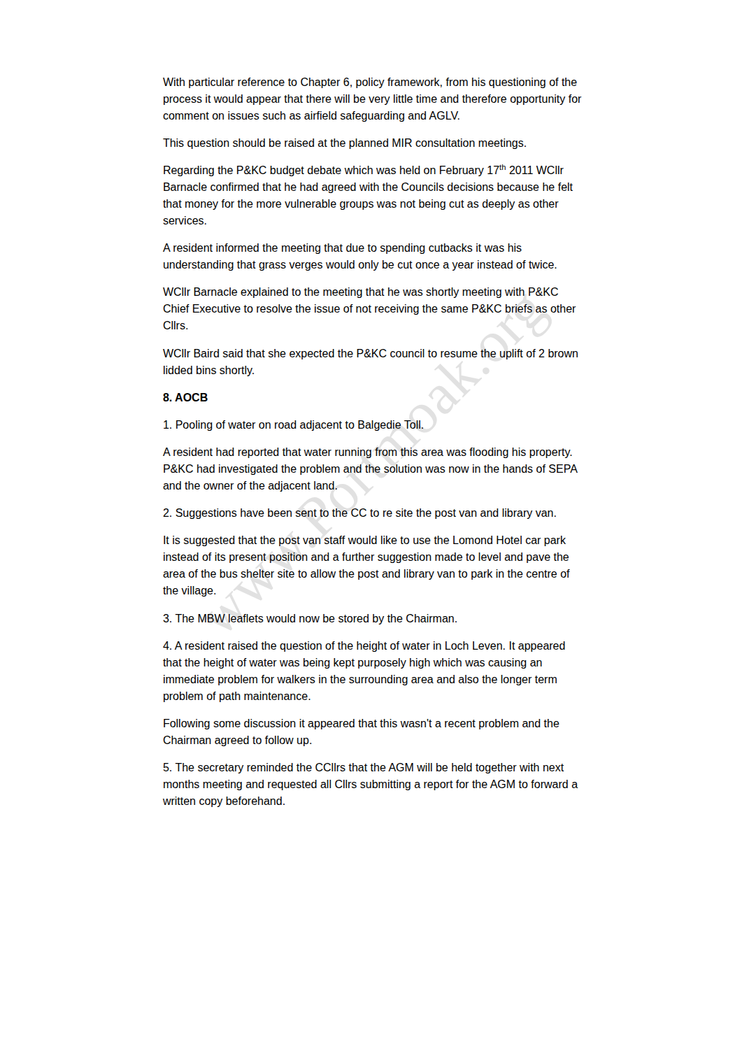www.Portmoak.org
With particular reference to Chapter 6, policy framework, from his questioning of the process it would appear that there will be very little time and therefore opportunity for comment on issues such as airfield safeguarding and AGLV.
This question should be raised at the planned MIR consultation meetings.
Regarding the P&KC budget debate which was held on February 17th 2011 WCllr Barnacle confirmed that he had agreed with the Councils decisions because he felt that money for the more vulnerable groups was not being cut as deeply as other services.
A resident informed the meeting that due to spending cutbacks it was his understanding that grass verges would only be cut once a year instead of twice.
WCllr Barnacle explained to the meeting that he was shortly meeting with P&KC Chief Executive to resolve the issue of not receiving the same P&KC briefs as other Cllrs.
WCllr Baird said that she expected the P&KC council to resume the uplift of 2 brown lidded bins shortly.
8. AOCB
1. Pooling of water on road adjacent to Balgedie Toll.
A resident had reported that water running from this area was flooding his property. P&KC had investigated the problem and the solution was now in the hands of SEPA and the owner of the adjacent land.
2. Suggestions have been sent to the CC to re site the post van and library van.
It is suggested that the post van staff would like to use the Lomond Hotel car park instead of its present position and a further suggestion made to level and pave the area of the bus shelter site to allow the post and library van to park in the centre of the village.
3. The MBW leaflets would now be stored by the Chairman.
4. A resident raised the question of the height of water in Loch Leven. It appeared that the height of water was being kept purposely high which was causing an immediate problem for walkers in the surrounding area and also the longer term problem of path maintenance.
Following some discussion it appeared that this wasn't a recent problem and the Chairman agreed to follow up.
5. The secretary reminded the CCllrs that the AGM will be held together with next months meeting and requested all Cllrs submitting a report for the AGM to forward a written copy beforehand.